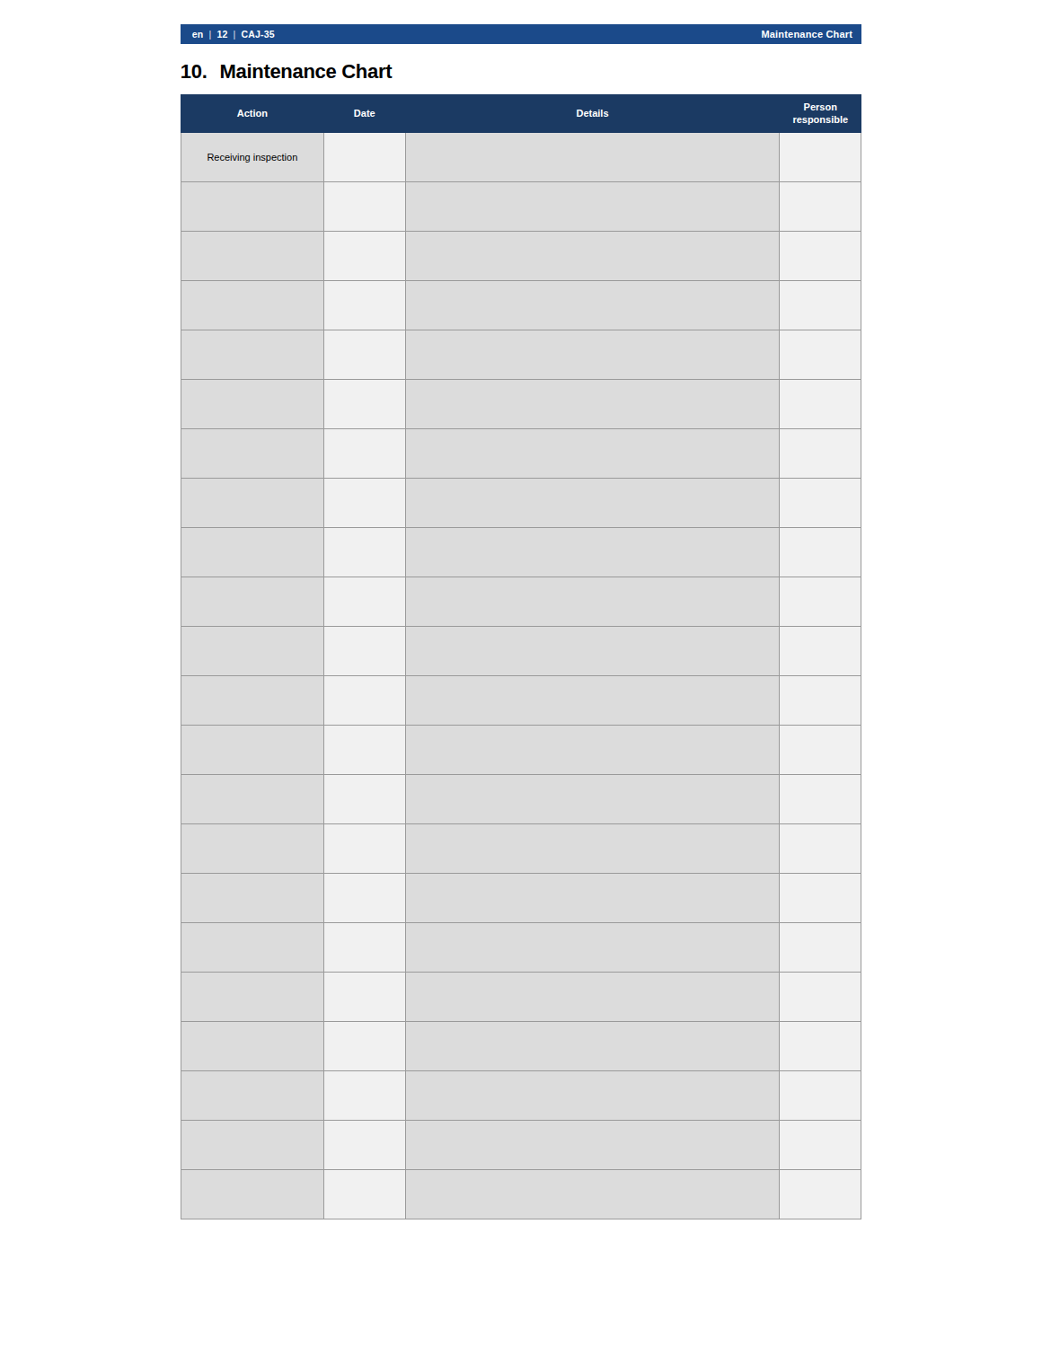en|12|CAJ-35
Maintenance Chart
10. Maintenance Chart
| Action | Date | Details | Person responsible |
| --- | --- | --- | --- |
| Receiving inspection | | | |